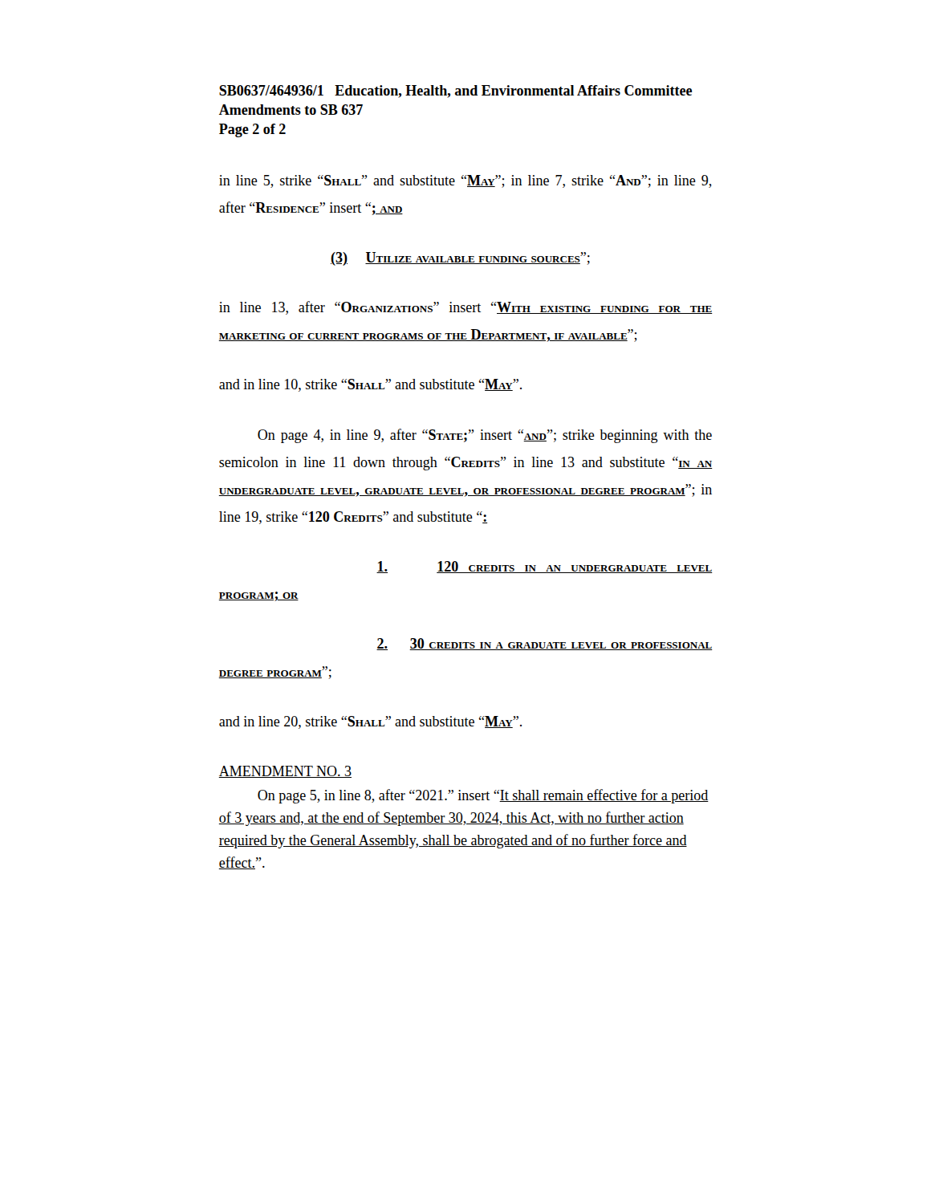SB0637/464936/1 Education, Health, and Environmental Affairs Committee
Amendments to SB 637
Page 2 of 2
in line 5, strike “Shall” and substitute “May”; in line 7, strike “And”; in line 9, after “Residence” insert “; and
(3) Utilize available funding sources”;
in line 13, after “Organizations” insert “With existing funding for the marketing of current programs of the Department, if available”;
and in line 10, strike “Shall” and substitute “May”.
On page 4, in line 9, after “State;” insert “and”; strike beginning with the semicolon in line 11 down through “Credits” in line 13 and substitute “in an undergraduate level, graduate level, or professional degree program”; in line 19, strike “120 Credits” and substitute “:
1. 120 credits in an undergraduate level program; or
2. 30 credits in a graduate level or professional degree program”;
and in line 20, strike “Shall” and substitute “May”.
AMENDMENT NO. 3
On page 5, in line 8, after “2021.” insert “It shall remain effective for a period of 3 years and, at the end of September 30, 2024, this Act, with no further action required by the General Assembly, shall be abrogated and of no further force and effect.”.